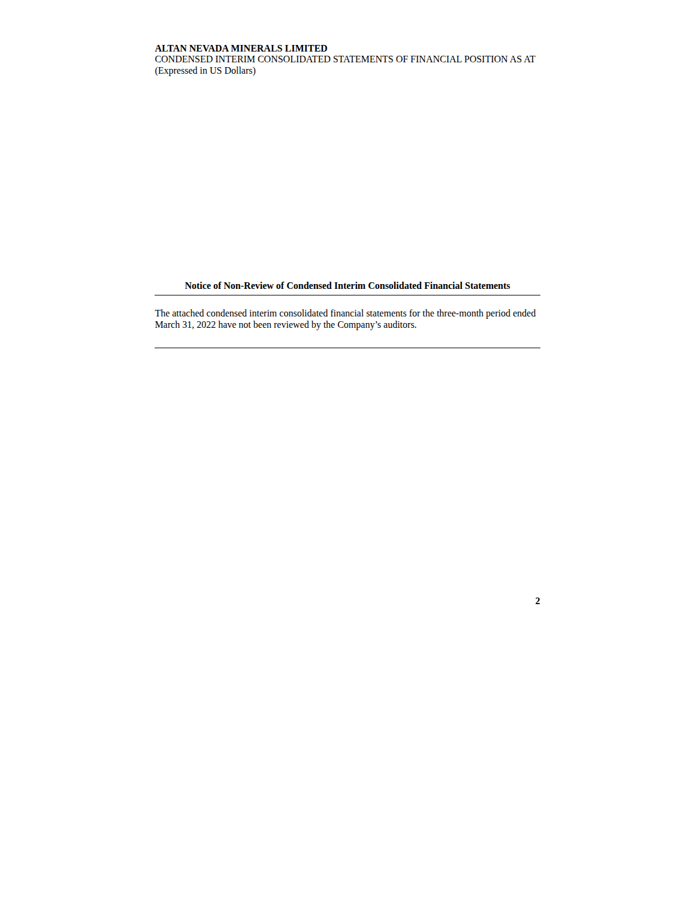ALTAN NEVADA MINERALS LIMITED
CONDENSED INTERIM CONSOLIDATED STATEMENTS OF FINANCIAL POSITION AS AT
(Expressed in US Dollars)
Notice of Non-Review of Condensed Interim Consolidated Financial Statements
The attached condensed interim consolidated financial statements for the three-month period ended March 31, 2022 have not been reviewed by the Company’s auditors.
2